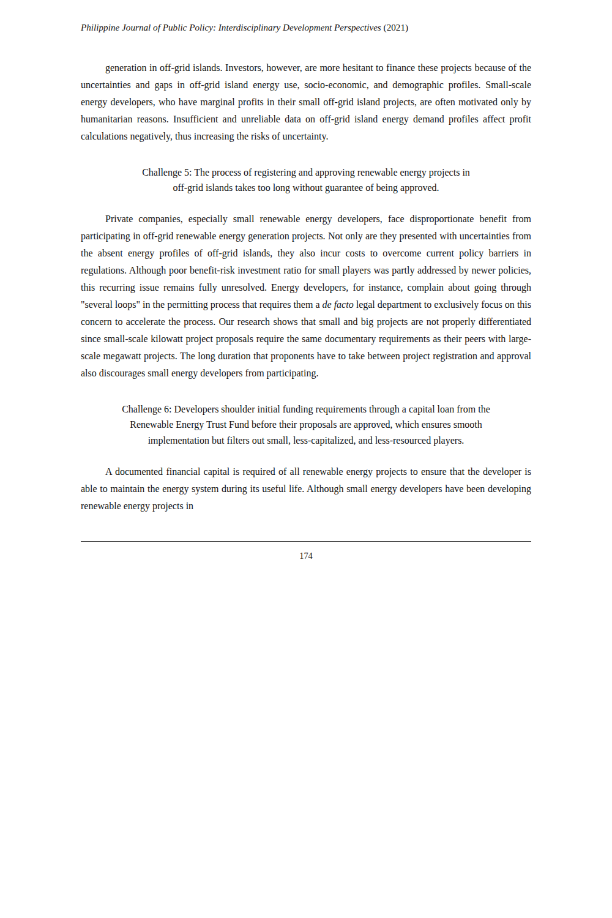Philippine Journal of Public Policy: Interdisciplinary Development Perspectives (2021)
generation in off-grid islands. Investors, however, are more hesitant to finance these projects because of the uncertainties and gaps in off-grid island energy use, socio-economic, and demographic profiles. Small-scale energy developers, who have marginal profits in their small off-grid island projects, are often motivated only by humanitarian reasons. Insufficient and unreliable data on off-grid island energy demand profiles affect profit calculations negatively, thus increasing the risks of uncertainty.
Challenge 5: The process of registering and approving renewable energy projects in off-grid islands takes too long without guarantee of being approved.
Private companies, especially small renewable energy developers, face disproportionate benefit from participating in off-grid renewable energy generation projects. Not only are they presented with uncertainties from the absent energy profiles of off-grid islands, they also incur costs to overcome current policy barriers in regulations. Although poor benefit-risk investment ratio for small players was partly addressed by newer policies, this recurring issue remains fully unresolved. Energy developers, for instance, complain about going through "several loops" in the permitting process that requires them a de facto legal department to exclusively focus on this concern to accelerate the process. Our research shows that small and big projects are not properly differentiated since small-scale kilowatt project proposals require the same documentary requirements as their peers with large-scale megawatt projects. The long duration that proponents have to take between project registration and approval also discourages small energy developers from participating.
Challenge 6: Developers shoulder initial funding requirements through a capital loan from the Renewable Energy Trust Fund before their proposals are approved, which ensures smooth implementation but filters out small, less-capitalized, and less-resourced players.
A documented financial capital is required of all renewable energy projects to ensure that the developer is able to maintain the energy system during its useful life. Although small energy developers have been developing renewable energy projects in
174